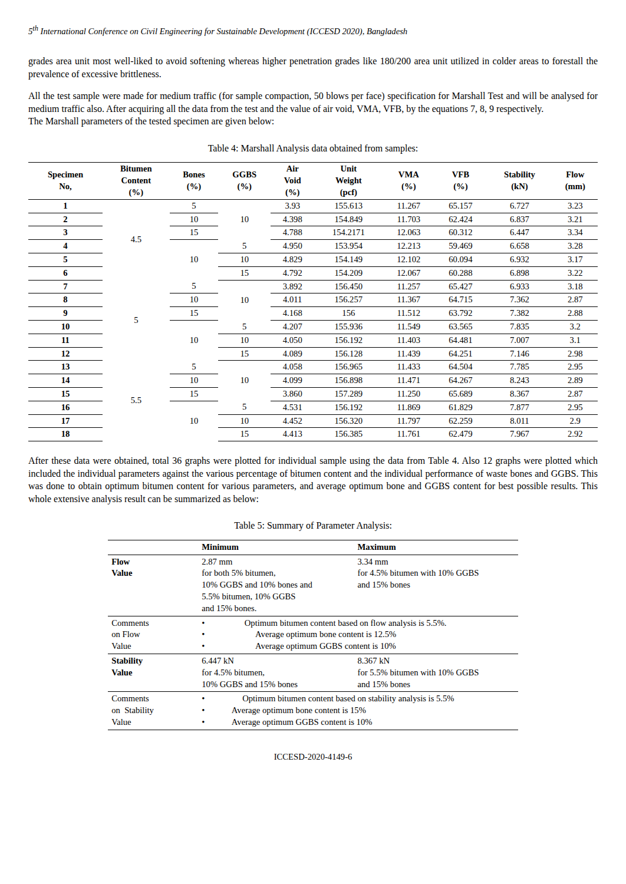5th International Conference on Civil Engineering for Sustainable Development (ICCESD 2020), Bangladesh
grades area unit most well-liked to avoid softening whereas higher penetration grades like 180/200 area unit utilized in colder areas to forestall the prevalence of excessive brittleness.
All the test sample were made for medium traffic (for sample compaction, 50 blows per face) specification for Marshall Test and will be analysed for medium traffic also. After acquiring all the data from the test and the value of air void, VMA, VFB, by the equations 7, 8, 9 respectively.
The Marshall parameters of the tested specimen are given below:
Table 4: Marshall Analysis data obtained from samples:
| Specimen No, | Bitumen Content (%) | Bones (%) | GGBS (%) | Air Void (%) | Unit Weight (pcf) | VMA (%) | VFB (%) | Stability (kN) | Flow (mm) |
| --- | --- | --- | --- | --- | --- | --- | --- | --- | --- |
| 1 | 4.5 | 5 | 10 | 3.93 | 155.613 | 11.267 | 65.157 | 6.727 | 3.23 |
| 2 | 10 | 4.398 | 154.849 | 11.703 | 62.424 | 6.837 | 3.21 |
| 3 | 15 | 4.788 | 154.2171 | 12.063 | 60.312 | 6.447 | 3.34 |
| 4 | 10 | 5 | 4.950 | 153.954 | 12.213 | 59.469 | 6.658 | 3.28 |
| 5 | 10 | 4.829 | 154.149 | 12.102 | 60.094 | 6.932 | 3.17 |
| 6 | 15 | 4.792 | 154.209 | 12.067 | 60.288 | 6.898 | 3.22 |
| 7 | 5 | 5 | 10 | 3.892 | 156.450 | 11.257 | 65.427 | 6.933 | 3.18 |
| 8 | 10 | 4.011 | 156.257 | 11.367 | 64.715 | 7.362 | 2.87 |
| 9 | 15 | 4.168 | 156 | 11.512 | 63.792 | 7.382 | 2.88 |
| 10 | 10 | 5 | 4.207 | 155.936 | 11.549 | 63.565 | 7.835 | 3.2 |
| 11 | 10 | 4.050 | 156.192 | 11.403 | 64.481 | 7.007 | 3.1 |
| 12 | 15 | 4.089 | 156.128 | 11.439 | 64.251 | 7.146 | 2.98 |
| 13 | 5.5 | 5 | 10 | 4.058 | 156.965 | 11.433 | 64.504 | 7.785 | 2.95 |
| 14 | 10 | 4.099 | 156.898 | 11.471 | 64.267 | 8.243 | 2.89 |
| 15 | 15 | 3.860 | 157.289 | 11.250 | 65.689 | 8.367 | 2.87 |
| 16 | 10 | 5 | 4.531 | 156.192 | 11.869 | 61.829 | 7.877 | 2.95 |
| 17 | 10 | 4.452 | 156.320 | 11.797 | 62.259 | 8.011 | 2.9 |
| 18 | 15 | 4.413 | 156.385 | 11.761 | 62.479 | 7.967 | 2.92 |
After these data were obtained, total 36 graphs were plotted for individual sample using the data from Table 4. Also 12 graphs were plotted which included the individual parameters against the various percentage of bitumen content and the individual performance of waste bones and GGBS. This was done to obtain optimum bitumen content for various parameters, and average optimum bone and GGBS content for best possible results. This whole extensive analysis result can be summarized as below:
Table 5: Summary of Parameter Analysis:
| | Minimum | Maximum |
| --- | --- | --- |
| Flow Value | 2.87 mm for both 5% bitumen, 10% GGBS and 10% bones and 5.5% bitumen, 10% GGBS and 15% bones. | 3.34 mm for 4.5% bitumen with 10% GGBS and 15% bones |
| Comments on Flow Value | • Optimum bitumen content based on flow analysis is 5.5%. • Average optimum bone content is 12.5% • Average optimum GGBS content is 10% |
| Stability Value | 6.447 kN for 4.5% bitumen, 10% GGBS and 15% bones | 8.367 kN for 5.5% bitumen with 10% GGBS and 15% bones |
| Comments on Stability Value | • Optimum bitumen content based on stability analysis is 5.5% • Average optimum bone content is 15% • Average optimum GGBS content is 10% |
ICCESD-2020-4149-6